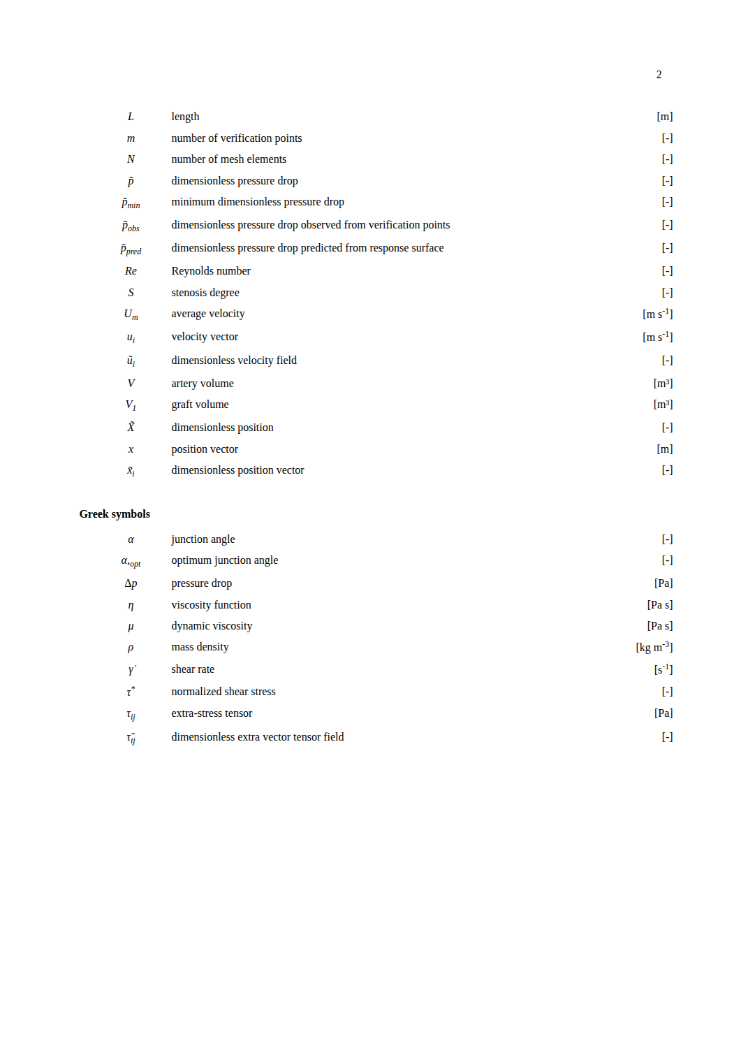2
| L | length | [m] |
| m | number of verification points | [-] |
| N | number of mesh elements | [-] |
| p̃ | dimensionless pressure drop | [-] |
| p̃ min | minimum dimensionless pressure drop | [-] |
| p̃ obs | dimensionless pressure drop observed from verification points | [-] |
| p̃ pred | dimensionless pressure drop predicted from response surface | [-] |
| Re | Reynolds number | [-] |
| S | stenosis degree | [-] |
| U m | average velocity | [m s -1 ] |
| u i | velocity vector | [m s -1 ] |
| ũ i | dimensionless velocity field | [-] |
| V | artery volume | [m³] |
| V 1 | graft volume | [m³] |
| X̃ | dimensionless position | [-] |
| x | position vector | [m] |
| x̃ i | dimensionless position vector | [-] |
Greek symbols
| α | junction angle | [-] |
| α, opt | optimum junction angle | [-] |
| Δ p | pressure drop | [Pa] |
| η | viscosity function | [Pa s] |
| μ | dynamic viscosity | [Pa s] |
| ρ | mass density | [kg m -3 ] |
| γ̇ | shear rate | [s -1 ] |
| τ * | normalized shear stress | [-] |
| τ ij | extra-stress tensor | [Pa] |
| τ̃ ij | dimensionless extra vector tensor field | [-] |